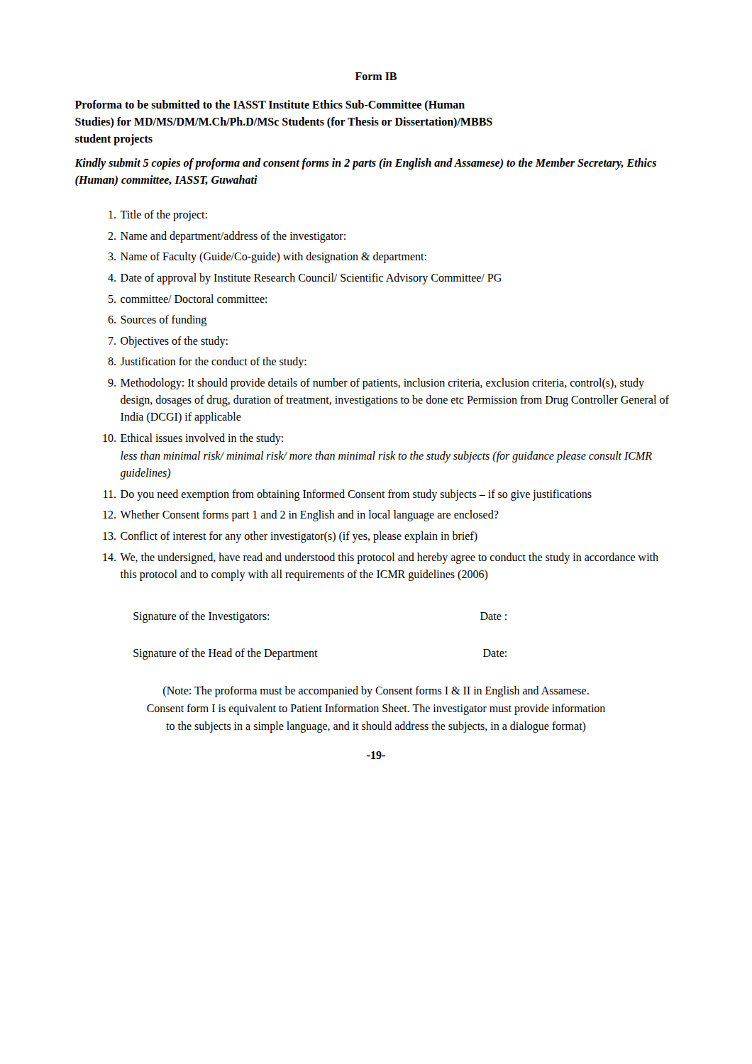Form IB
Proforma to be submitted to the IASST Institute Ethics Sub-Committee (Human
Studies) for MD/MS/DM/M.Ch/Ph.D/MSc Students (for Thesis or Dissertation)/MBBS
student projects
Kindly submit 5 copies of proforma and consent forms in 2 parts (in English and Assamese) to the Member Secretary, Ethics (Human) committee, IASST, Guwahati
Title of the project:
Name and department/address of the investigator:
Name of Faculty (Guide/Co-guide) with designation & department:
Date of approval by Institute Research Council/ Scientific Advisory Committee/ PG
committee/ Doctoral committee:
Sources of funding
Objectives of the study:
Justification for the conduct of the study:
Methodology: It should provide details of number of patients, inclusion criteria, exclusion criteria, control(s), study design, dosages of drug, duration of treatment, investigations to be done etc Permission from Drug Controller General of India (DCGI) if applicable
Ethical issues involved in the study: less than minimal risk/ minimal risk/ more than minimal risk to the study subjects (for guidance please consult ICMR guidelines)
Do you need exemption from obtaining Informed Consent from study subjects – if so give justifications
Whether Consent forms part 1 and 2 in English and in local language are enclosed?
Conflict of interest for any other investigator(s) (if yes, please explain in brief)
We, the undersigned, have read and understood this protocol and hereby agree to conduct the study in accordance with this protocol and to comply with all requirements of the ICMR guidelines (2006)
Signature of the Investigators: Date :
Signature of the Head of the Department Date:
(Note: The proforma must be accompanied by Consent forms I & II in English and Assamese.
Consent form I is equivalent to Patient Information Sheet. The investigator must provide information
to the subjects in a simple language, and it should address the subjects, in a dialogue format)
-19-